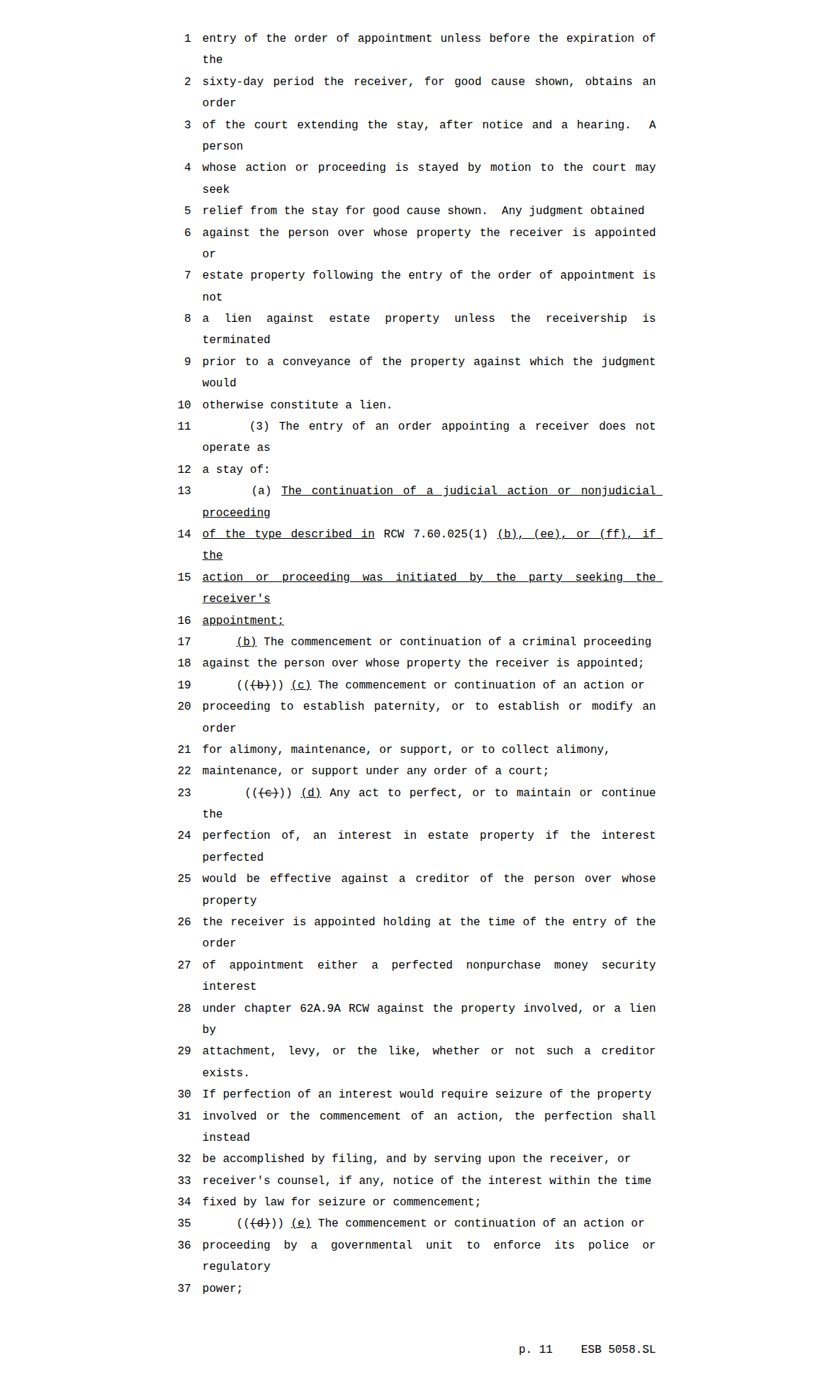entry of the order of appointment unless before the expiration of the
sixty-day period the receiver, for good cause shown, obtains an order
of the court extending the stay, after notice and a hearing. A person
whose action or proceeding is stayed by motion to the court may seek
relief from the stay for good cause shown. Any judgment obtained
against the person over whose property the receiver is appointed or
estate property following the entry of the order of appointment is not
a lien against estate property unless the receivership is terminated
prior to a conveyance of the property against which the judgment would
otherwise constitute a lien.
(3) The entry of an order appointing a receiver does not operate as
a stay of:
(a) The continuation of a judicial action or nonjudicial proceeding
of the type described in RCW 7.60.025(1) (b), (ee), or (ff), if the
action or proceeding was initiated by the party seeking the receiver's
appointment;
(b) The commencement or continuation of a criminal proceeding
against the person over whose property the receiver is appointed;
(((b))) (c) The commencement or continuation of an action or
proceeding to establish paternity, or to establish or modify an order
for alimony, maintenance, or support, or to collect alimony,
maintenance, or support under any order of a court;
(((c))) (d) Any act to perfect, or to maintain or continue the
perfection of, an interest in estate property if the interest perfected
would be effective against a creditor of the person over whose property
the receiver is appointed holding at the time of the entry of the order
of appointment either a perfected nonpurchase money security interest
under chapter 62A.9A RCW against the property involved, or a lien by
attachment, levy, or the like, whether or not such a creditor exists.
If perfection of an interest would require seizure of the property
involved or the commencement of an action, the perfection shall instead
be accomplished by filing, and by serving upon the receiver, or
receiver's counsel, if any, notice of the interest within the time
fixed by law for seizure or commencement;
(((d))) (e) The commencement or continuation of an action or
proceeding by a governmental unit to enforce its police or regulatory
power;
p. 11 ESB 5058.SL